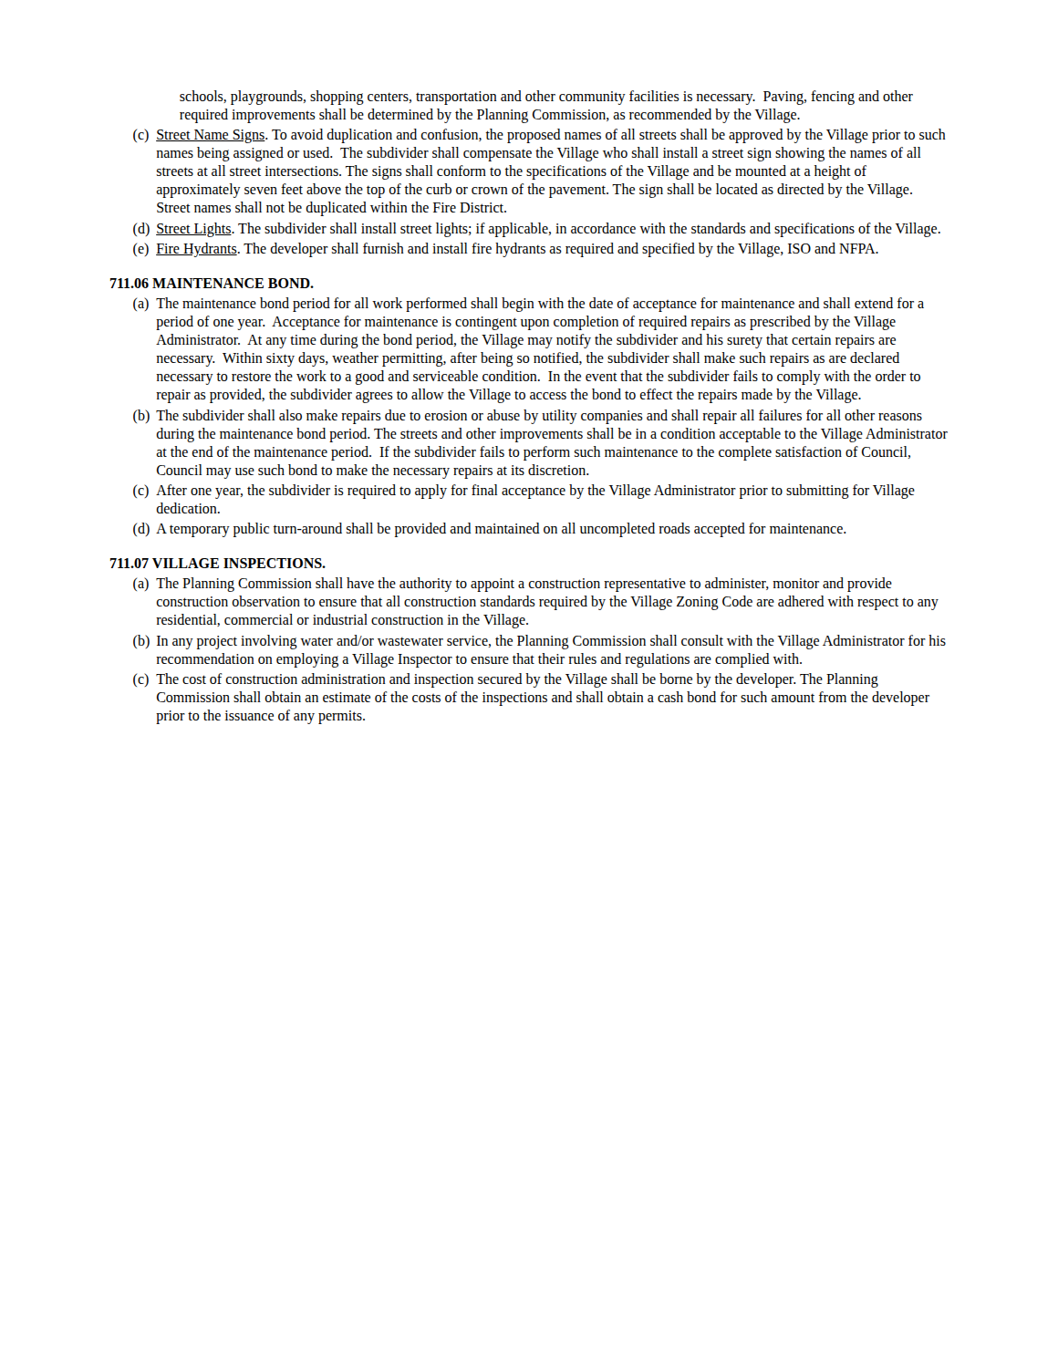schools, playgrounds, shopping centers, transportation and other community facilities is necessary. Paving, fencing and other required improvements shall be determined by the Planning Commission, as recommended by the Village.
(c)
Street Name Signs. To avoid duplication and confusion, the proposed names of all streets shall be approved by the Village prior to such names being assigned or used. The subdivider shall compensate the Village who shall install a street sign showing the names of all streets at all street intersections. The signs shall conform to the specifications of the Village and be mounted at a height of approximately seven feet above the top of the curb or crown of the pavement. The sign shall be located as directed by the Village. Street names shall not be duplicated within the Fire District.
(d)
Street Lights. The subdivider shall install street lights; if applicable, in accordance with the standards and specifications of the Village.
(e)
Fire Hydrants. The developer shall furnish and install fire hydrants as required and specified by the Village, ISO and NFPA.
711.06 MAINTENANCE BOND.
(a)
The maintenance bond period for all work performed shall begin with the date of acceptance for maintenance and shall extend for a period of one year. Acceptance for maintenance is contingent upon completion of required repairs as prescribed by the Village Administrator. At any time during the bond period, the Village may notify the subdivider and his surety that certain repairs are necessary. Within sixty days, weather permitting, after being so notified, the subdivider shall make such repairs as are declared necessary to restore the work to a good and serviceable condition. In the event that the subdivider fails to comply with the order to repair as provided, the subdivider agrees to allow the Village to access the bond to effect the repairs made by the Village.
(b)
The subdivider shall also make repairs due to erosion or abuse by utility companies and shall repair all failures for all other reasons during the maintenance bond period. The streets and other improvements shall be in a condition acceptable to the Village Administrator at the end of the maintenance period. If the subdivider fails to perform such maintenance to the complete satisfaction of Council, Council may use such bond to make the necessary repairs at its discretion.
(c)
After one year, the subdivider is required to apply for final acceptance by the Village Administrator prior to submitting for Village dedication.
(d)
A temporary public turn-around shall be provided and maintained on all uncompleted roads accepted for maintenance.
711.07 VILLAGE INSPECTIONS.
(a)
The Planning Commission shall have the authority to appoint a construction representative to administer, monitor and provide construction observation to ensure that all construction standards required by the Village Zoning Code are adhered with respect to any residential, commercial or industrial construction in the Village.
(b)
In any project involving water and/or wastewater service, the Planning Commission shall consult with the Village Administrator for his recommendation on employing a Village Inspector to ensure that their rules and regulations are complied with.
(c)
The cost of construction administration and inspection secured by the Village shall be borne by the developer. The Planning Commission shall obtain an estimate of the costs of the inspections and shall obtain a cash bond for such amount from the developer prior to the issuance of any permits.